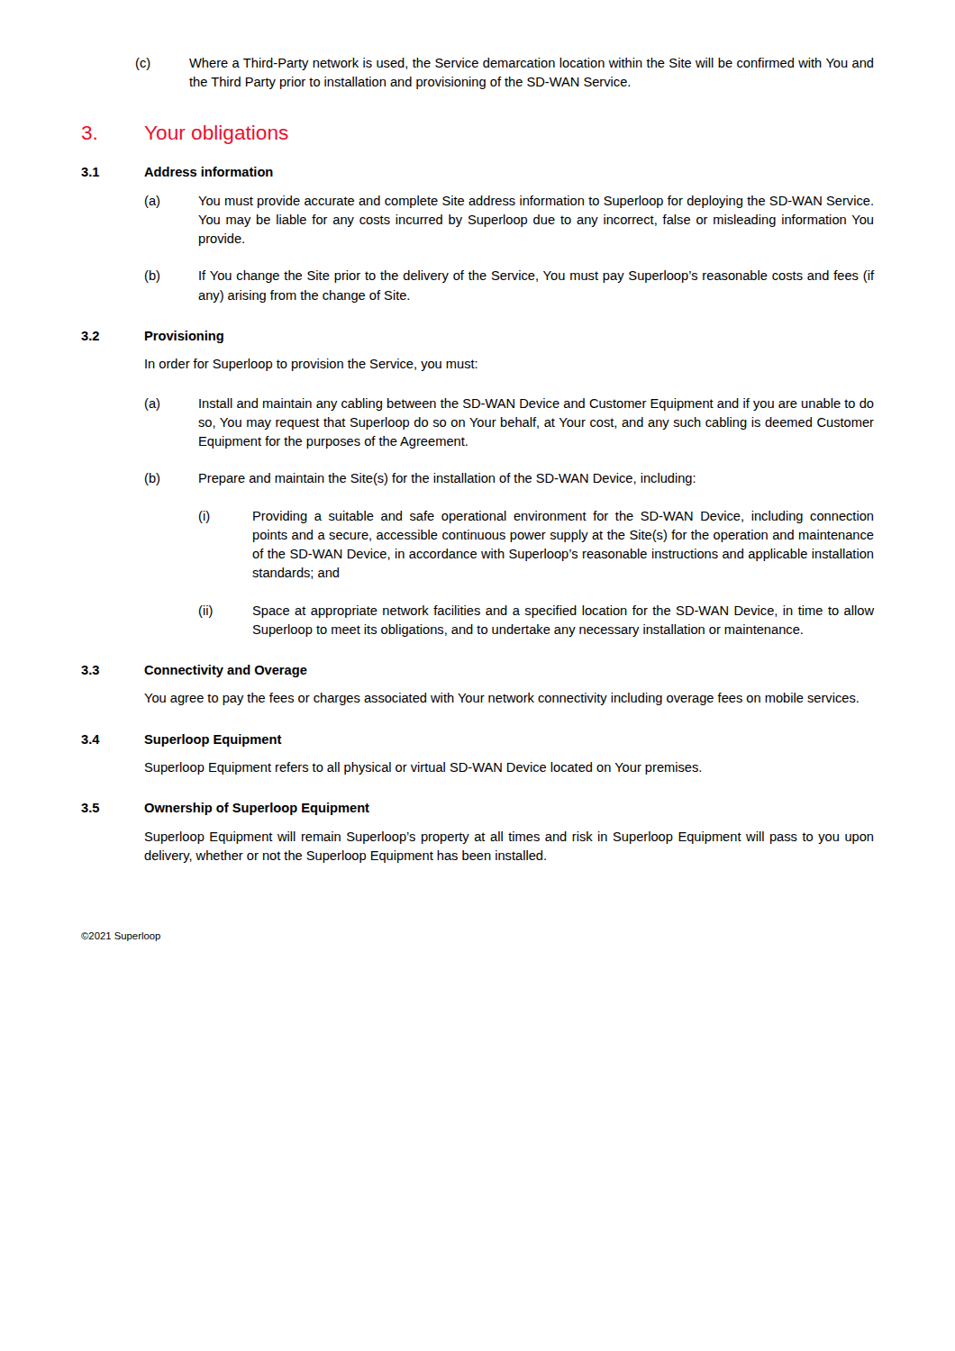(c)
Where a Third-Party network is used, the Service demarcation location within the Site will be confirmed with You and the Third Party prior to installation and provisioning of the SD-WAN Service.
3. Your obligations
3.1 Address information
(a)
You must provide accurate and complete Site address information to Superloop for deploying the SD-WAN Service. You may be liable for any costs incurred by Superloop due to any incorrect, false or misleading information You provide.
(b)
If You change the Site prior to the delivery of the Service, You must pay Superloop’s reasonable costs and fees (if any) arising from the change of Site.
3.2 Provisioning
In order for Superloop to provision the Service, you must:
(a)
Install and maintain any cabling between the SD-WAN Device and Customer Equipment and if you are unable to do so, You may request that Superloop do so on Your behalf, at Your cost, and any such cabling is deemed Customer Equipment for the purposes of the Agreement.
(b)
Prepare and maintain the Site(s) for the installation of the SD-WAN Device, including:
(i)
Providing a suitable and safe operational environment for the SD-WAN Device, including connection points and a secure, accessible continuous power supply at the Site(s) for the operation and maintenance of the SD-WAN Device, in accordance with Superloop’s reasonable instructions and applicable installation standards; and
(ii)
Space at appropriate network facilities and a specified location for the SD-WAN Device, in time to allow Superloop to meet its obligations, and to undertake any necessary installation or maintenance.
3.3 Connectivity and Overage
You agree to pay the fees or charges associated with Your network connectivity including overage fees on mobile services.
3.4 Superloop Equipment
Superloop Equipment refers to all physical or virtual SD-WAN Device located on Your premises.
3.5 Ownership of Superloop Equipment
Superloop Equipment will remain Superloop’s property at all times and risk in Superloop Equipment will pass to you upon delivery, whether or not the Superloop Equipment has been installed.
©2021 Superloop